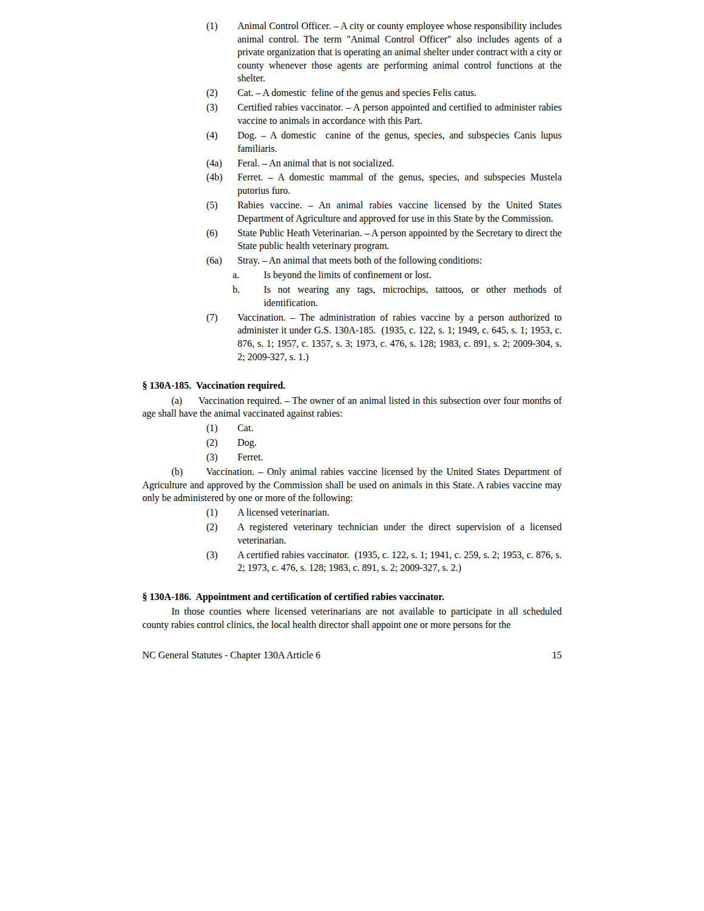(1) Animal Control Officer. – A city or county employee whose responsibility includes animal control. The term "Animal Control Officer" also includes agents of a private organization that is operating an animal shelter under contract with a city or county whenever those agents are performing animal control functions at the shelter.
(2) Cat. – A domestic feline of the genus and species Felis catus.
(3) Certified rabies vaccinator. – A person appointed and certified to administer rabies vaccine to animals in accordance with this Part.
(4) Dog. – A domestic canine of the genus, species, and subspecies Canis lupus familiaris.
(4a) Feral. – An animal that is not socialized.
(4b) Ferret. – A domestic mammal of the genus, species, and subspecies Mustela putorius furo.
(5) Rabies vaccine. – An animal rabies vaccine licensed by the United States Department of Agriculture and approved for use in this State by the Commission.
(6) State Public Heath Veterinarian. – A person appointed by the Secretary to direct the State public health veterinary program.
(6a) Stray. – An animal that meets both of the following conditions:
a. Is beyond the limits of confinement or lost.
b. Is not wearing any tags, microchips, tattoos, or other methods of identification.
(7) Vaccination. – The administration of rabies vaccine by a person authorized to administer it under G.S. 130A-185. (1935, c. 122, s. 1; 1949, c. 645, s. 1; 1953, c. 876, s. 1; 1957, c. 1357, s. 3; 1973, c. 476, s. 128; 1983, c. 891, s. 2; 2009-304, s. 2; 2009-327, s. 1.)
§ 130A-185. Vaccination required.
(a) Vaccination required. – The owner of an animal listed in this subsection over four months of age shall have the animal vaccinated against rabies:
(1) Cat.
(2) Dog.
(3) Ferret.
(b) Vaccination. – Only animal rabies vaccine licensed by the United States Department of Agriculture and approved by the Commission shall be used on animals in this State. A rabies vaccine may only be administered by one or more of the following:
(1) A licensed veterinarian.
(2) A registered veterinary technician under the direct supervision of a licensed veterinarian.
(3) A certified rabies vaccinator. (1935, c. 122, s. 1; 1941, c. 259, s. 2; 1953, c. 876, s. 2; 1973, c. 476, s. 128; 1983, c. 891, s. 2; 2009-327, s. 2.)
§ 130A-186. Appointment and certification of certified rabies vaccinator.
In those counties where licensed veterinarians are not available to participate in all scheduled county rabies control clinics, the local health director shall appoint one or more persons for the
NC General Statutes - Chapter 130A Article 6 15